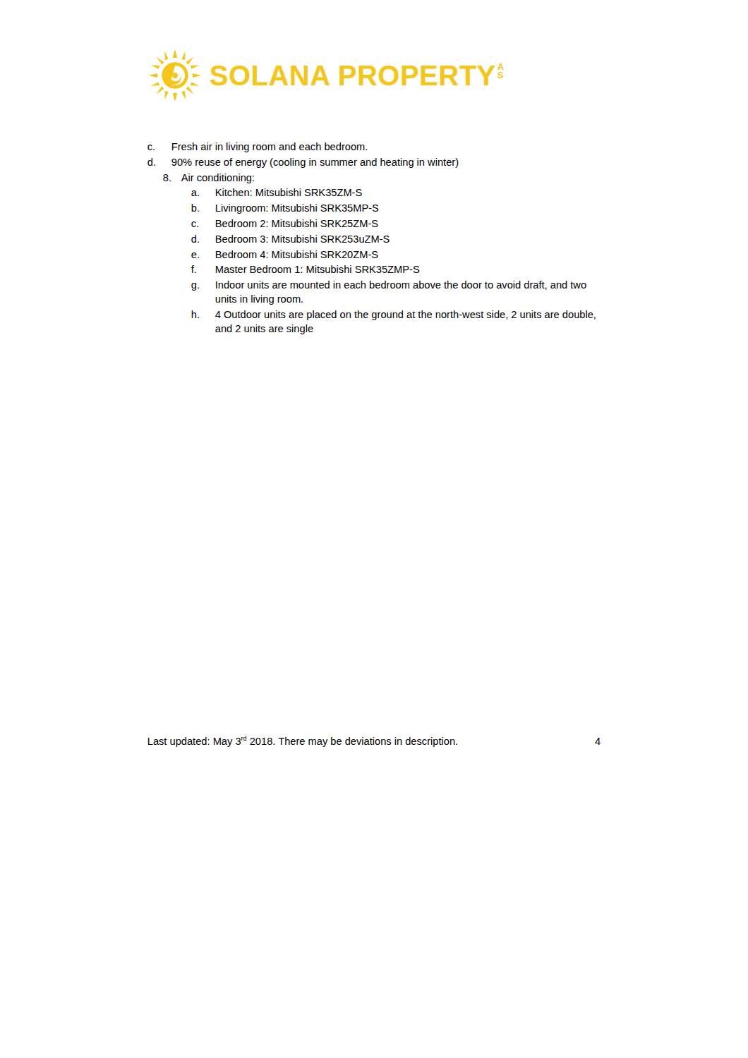SOLANA PROPERTYAS
c. Fresh air in living room and each bedroom.
d. 90% reuse of energy (cooling in summer and heating in winter)
8. Air conditioning:
a. Kitchen: Mitsubishi SRK35ZM-S
b. Livingroom: Mitsubishi SRK35MP-S
c. Bedroom 2: Mitsubishi SRK25ZM-S
d. Bedroom 3: Mitsubishi SRK253uZM-S
e. Bedroom 4: Mitsubishi SRK20ZM-S
f. Master Bedroom 1: Mitsubishi SRK35ZMP-S
g. Indoor units are mounted in each bedroom above the door to avoid draft, and two units in living room.
h. 4 Outdoor units are placed on the ground at the north-west side, 2 units are double, and 2 units are single
Last updated: May 3rd 2018. There may be deviations in description.
4